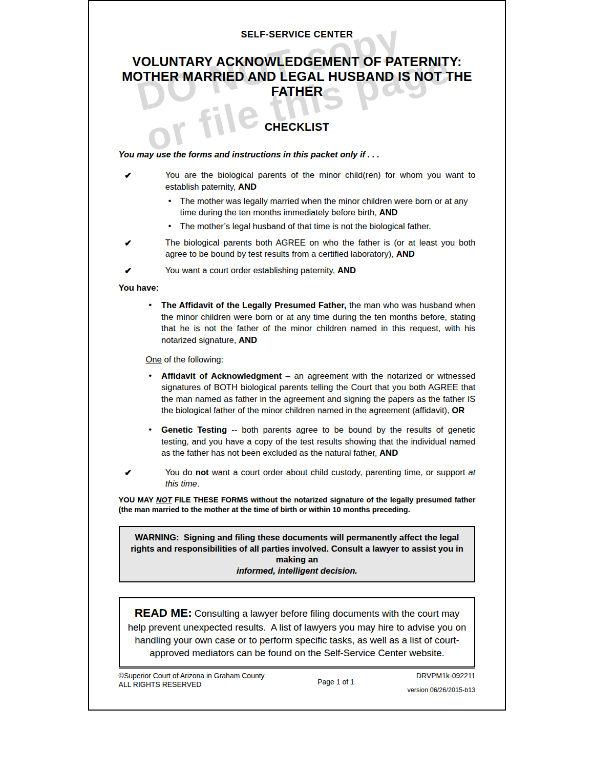DO NOT copy or file this page
SELF-SERVICE CENTER
VOLUNTARY ACKNOWLEDGEMENT OF PATERNITY:
MOTHER MARRIED AND LEGAL HUSBAND IS NOT THE FATHER
CHECKLIST
You may use the forms and instructions in this packet only if . . .
You are the biological parents of the minor child(ren) for whom you want to establish paternity, AND
The mother was legally married when the minor children were born or at any time during the ten months immediately before birth, AND
The mother’s legal husband of that time is not the biological father.
The biological parents both AGREE on who the father is (or at least you both agree to be bound by test results from a certified laboratory), AND
You want a court order establishing paternity, AND
You have:
The Affidavit of the Legally Presumed Father, the man who was husband when the minor children were born or at any time during the ten months before, stating that he is not the father of the minor children named in this request, with his notarized signature, AND
One of the following:
Affidavit of Acknowledgment – an agreement with the notarized or witnessed signatures of BOTH biological parents telling the Court that you both AGREE that the man named as father in the agreement and signing the papers as the father IS the biological father of the minor children named in the agreement (affidavit), OR
Genetic Testing -- both parents agree to be bound by the results of genetic testing, and you have a copy of the test results showing that the individual named as the father has not been excluded as the natural father, AND
You do not want a court order about child custody, parenting time, or support at this time.
YOU MAY NOT FILE THESE FORMS without the notarized signature of the legally presumed father (the man married to the mother at the time of birth or within 10 months preceding.
WARNING: Signing and filing these documents will permanently affect the legal rights and responsibilities of all parties involved. Consult a lawyer to assist you in making an
informed, intelligent decision.
READ ME: Consulting a lawyer before filing documents with the court may help prevent unexpected results. A list of lawyers you may hire to advise you on handling your own case or to perform specific tasks, as well as a list of court-approved mediators can be found on the Self-Service Center website.
©Superior Court of Arizona in Graham County
ALL RIGHTS RESERVED
Page 1 of 1
DRVPM1k-092211
version 06/26/2015-b13